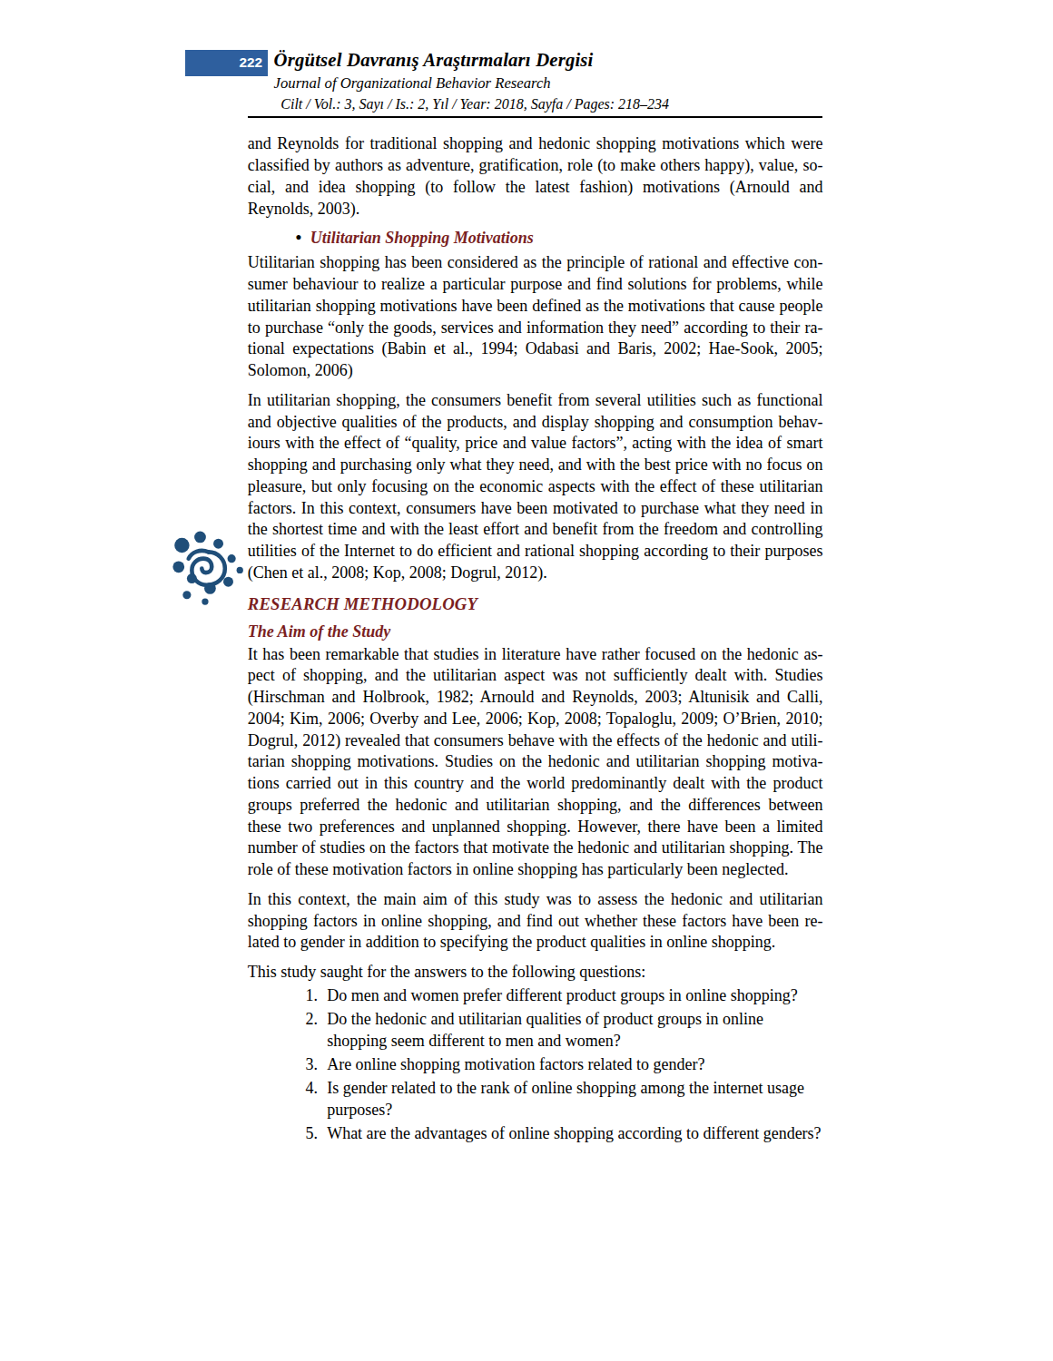222
Örgütsel Davranış Araştırmaları Dergisi
Journal of Organizational Behavior Research
Cilt / Vol.: 3, Sayı / Is.: 2, Yıl / Year: 2018, Sayfa / Pages: 218–234
and Reynolds for traditional shopping and hedonic shopping motivations which were classified by authors as adventure, gratification, role (to make others happy), value, social, and idea shopping (to follow the latest fashion) motivations (Arnould and Reynolds, 2003).
•Utilitarian Shopping Motivations
Utilitarian shopping has been considered as the principle of rational and effective consumer behaviour to realize a particular purpose and find solutions for problems, while utilitarian shopping motivations have been defined as the motivations that cause people to purchase “only the goods, services and information they need” according to their rational expectations (Babin et al., 1994; Odabasi and Baris, 2002; Hae-Sook, 2005; Solomon, 2006)
In utilitarian shopping, the consumers benefit from several utilities such as functional and objective qualities of the products, and display shopping and consumption behaviours with the effect of “quality, price and value factors”, acting with the idea of smart shopping and purchasing only what they need, and with the best price with no focus on pleasure, but only focusing on the economic aspects with the effect of these utilitarian factors. In this context, consumers have been motivated to purchase what they need in the shortest time and with the least effort and benefit from the freedom and controlling utilities of the Internet to do efficient and rational shopping according to their purposes (Chen et al., 2008; Kop, 2008; Dogrul, 2012).
RESEARCH METHODOLOGY
The Aim of the Study
It has been remarkable that studies in literature have rather focused on the hedonic aspect of shopping, and the utilitarian aspect was not sufficiently dealt with. Studies (Hirschman and Holbrook, 1982; Arnould and Reynolds, 2003; Altunisik and Calli, 2004; Kim, 2006; Overby and Lee, 2006; Kop, 2008; Topaloglu, 2009; O’Brien, 2010; Dogrul, 2012) revealed that consumers behave with the effects of the hedonic and utilitarian shopping motivations. Studies on the hedonic and utilitarian shopping motivations carried out in this country and the world predominantly dealt with the product groups preferred the hedonic and utilitarian shopping, and the differences between these two preferences and unplanned shopping. However, there have been a limited number of studies on the factors that motivate the hedonic and utilitarian shopping. The role of these motivation factors in online shopping has particularly been neglected.
In this context, the main aim of this study was to assess the hedonic and utilitarian shopping factors in online shopping, and find out whether these factors have been related to gender in addition to specifying the product qualities in online shopping.
This study saught for the answers to the following questions:
Do men and women prefer different product groups in online shopping?
Do the hedonic and utilitarian qualities of product groups in online shopping seem different to men and women?
Are online shopping motivation factors related to gender?
Is gender related to the rank of online shopping among the internet usage purposes?
What are the advantages of online shopping according to different genders?